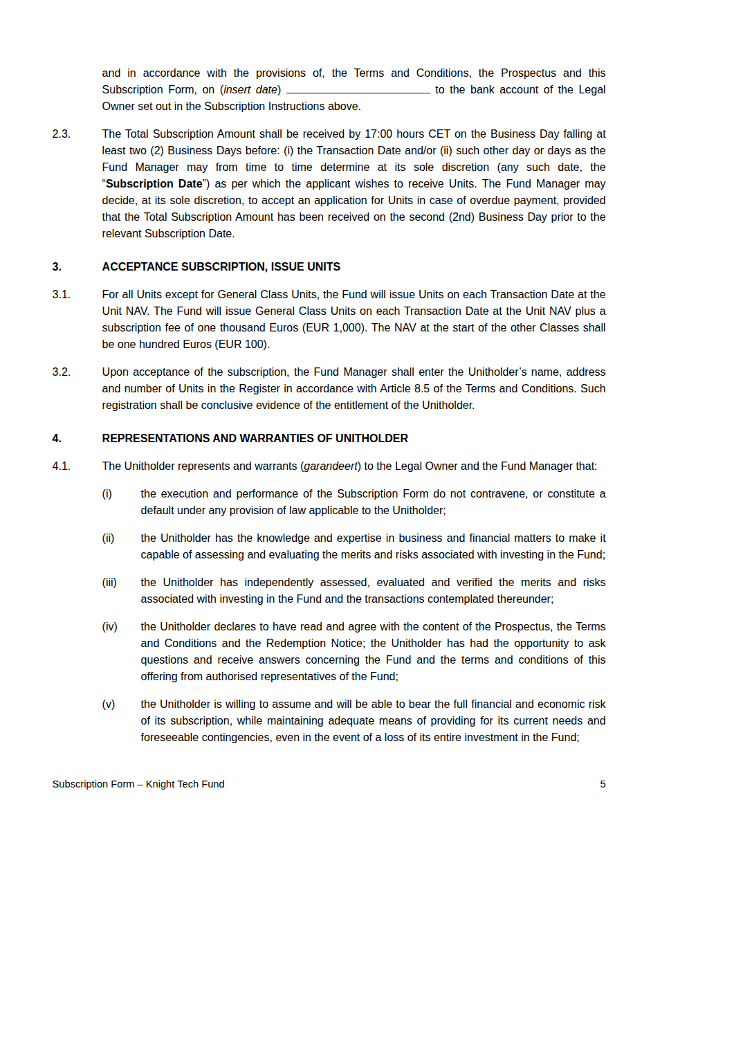and in accordance with the provisions of, the Terms and Conditions, the Prospectus and this Subscription Form, on (insert date) to the bank account of the Legal Owner set out in the Subscription Instructions above.
2.3.
The Total Subscription Amount shall be received by 17:00 hours CET on the Business Day falling at least two (2) Business Days before: (i) the Transaction Date and/or (ii) such other day or days as the Fund Manager may from time to time determine at its sole discretion (any such date, the “Subscription Date”) as per which the applicant wishes to receive Units. The Fund Manager may decide, at its sole discretion, to accept an application for Units in case of overdue payment, provided that the Total Subscription Amount has been received on the second (2nd) Business Day prior to the relevant Subscription Date.
3. ACCEPTANCE SUBSCRIPTION, ISSUE UNITS
3.1.
For all Units except for General Class Units, the Fund will issue Units on each Transaction Date at the Unit NAV. The Fund will issue General Class Units on each Transaction Date at the Unit NAV plus a subscription fee of one thousand Euros (EUR 1,000). The NAV at the start of the other Classes shall be one hundred Euros (EUR 100).
3.2.
Upon acceptance of the subscription, the Fund Manager shall enter the Unitholder’s name, address and number of Units in the Register in accordance with Article 8.5 of the Terms and Conditions. Such registration shall be conclusive evidence of the entitlement of the Unitholder.
4. REPRESENTATIONS AND WARRANTIES OF UNITHOLDER
4.1.
The Unitholder represents and warrants (garandeert) to the Legal Owner and the Fund Manager that:
(i)
the execution and performance of the Subscription Form do not contravene, or constitute a default under any provision of law applicable to the Unitholder;
(ii)
the Unitholder has the knowledge and expertise in business and financial matters to make it capable of assessing and evaluating the merits and risks associated with investing in the Fund;
(iii)
the Unitholder has independently assessed, evaluated and verified the merits and risks associated with investing in the Fund and the transactions contemplated thereunder;
(iv)
the Unitholder declares to have read and agree with the content of the Prospectus, the Terms and Conditions and the Redemption Notice; the Unitholder has had the opportunity to ask questions and receive answers concerning the Fund and the terms and conditions of this offering from authorised representatives of the Fund;
(v)
the Unitholder is willing to assume and will be able to bear the full financial and economic risk of its subscription, while maintaining adequate means of providing for its current needs and foreseeable contingencies, even in the event of a loss of its entire investment in the Fund;
Subscription Form – Knight Tech Fund
5